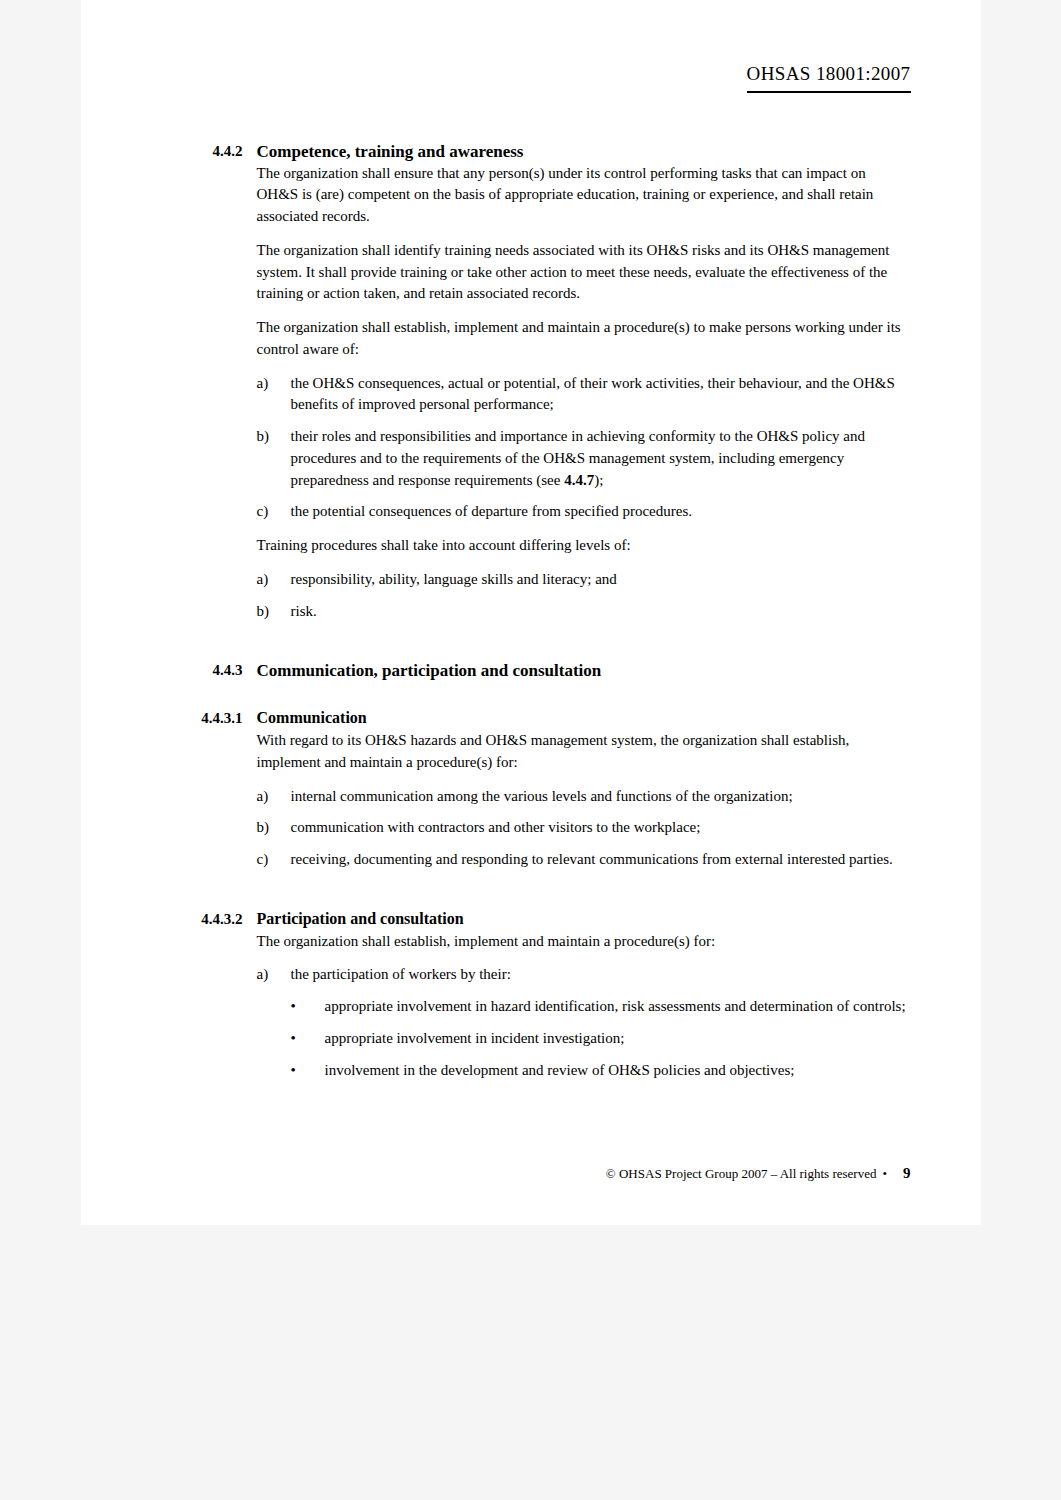OHSAS 18001:2007
4.4.2
Competence, training and awareness
The organization shall ensure that any person(s) under its control performing tasks that can impact on OH&S is (are) competent on the basis of appropriate education, training or experience, and shall retain associated records.
The organization shall identify training needs associated with its OH&S risks and its OH&S management system. It shall provide training or take other action to meet these needs, evaluate the effectiveness of the training or action taken, and retain associated records.
The organization shall establish, implement and maintain a procedure(s) to make persons working under its control aware of:
a) the OH&S consequences, actual or potential, of their work activities, their behaviour, and the OH&S benefits of improved personal performance;
b) their roles and responsibilities and importance in achieving conformity to the OH&S policy and procedures and to the requirements of the OH&S management system, including emergency preparedness and response requirements (see 4.4.7);
c) the potential consequences of departure from specified procedures.
Training procedures shall take into account differing levels of:
a) responsibility, ability, language skills and literacy; and
b) risk.
4.4.3
Communication, participation and consultation
4.4.3.1
Communication
With regard to its OH&S hazards and OH&S management system, the organization shall establish, implement and maintain a procedure(s) for:
a) internal communication among the various levels and functions of the organization;
b) communication with contractors and other visitors to the workplace;
c) receiving, documenting and responding to relevant communications from external interested parties.
4.4.3.2
Participation and consultation
The organization shall establish, implement and maintain a procedure(s) for:
a) the participation of workers by their:
•appropriate involvement in hazard identification, risk assessments and determination of controls;
•appropriate involvement in incident investigation;
•involvement in the development and review of OH&S policies and objectives;
© OHSAS Project Group 2007 – All rights reserved•9